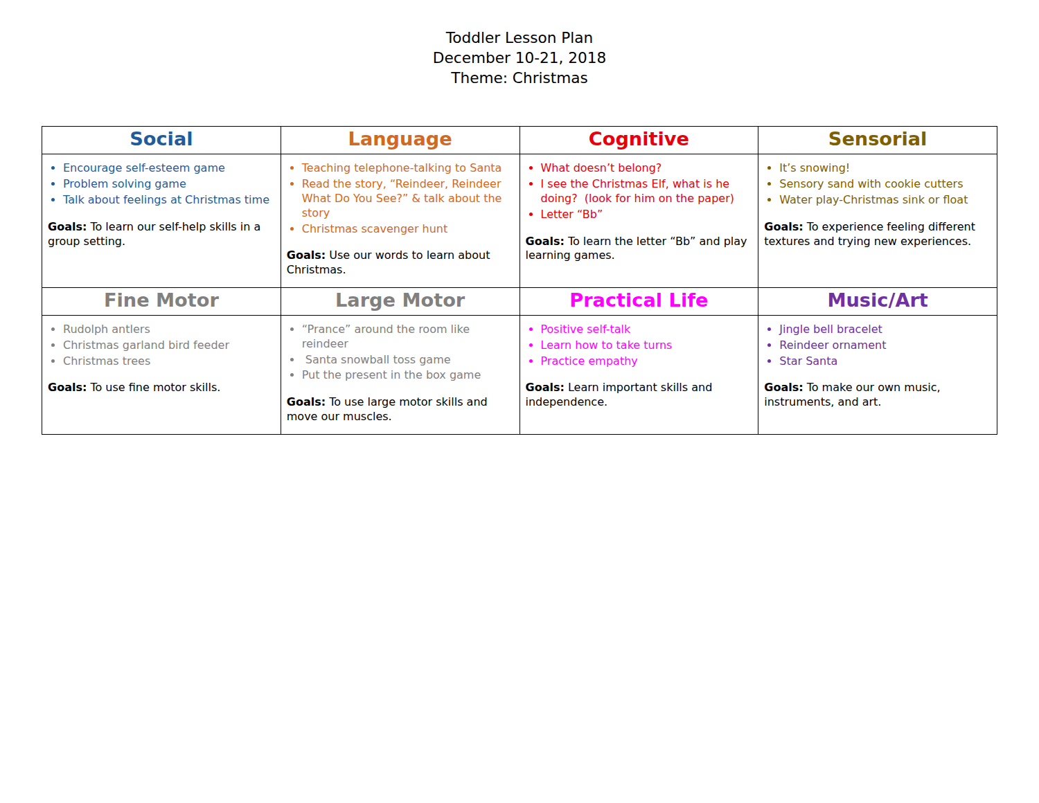Toddler Lesson Plan
December 10-21, 2018
Theme: Christmas
| Social | Language | Cognitive | Sensorial |
| --- | --- | --- | --- |
| Encourage self-esteem game Problem solving game Talk about feelings at Christmas time Goals: To learn our self-help skills in a group setting. | Teaching telephone-talking to Santa Read the story, “Reindeer, Reindeer What Do You See?” & talk about the story Christmas scavenger hunt Goals: Use our words to learn about Christmas. | What doesn’t belong? I see the Christmas Elf, what is he doing? (look for him on the paper) Letter “Bb” Goals: To learn the letter “Bb” and play learning games. | It’s snowing! Sensory sand with cookie cutters Water play-Christmas sink or float Goals: To experience feeling different textures and trying new experiences. |
| Fine Motor | Large Motor | Practical Life | Music/Art |
| Rudolph antlers Christmas garland bird feeder Christmas trees Goals: To use fine motor skills. | “Prance” around the room like reindeer Santa snowball toss game Put the present in the box game Goals: To use large motor skills and move our muscles. | Positive self-talk Learn how to take turns Practice empathy Goals: Learn important skills and independence. | Jingle bell bracelet Reindeer ornament Star Santa Goals: To make our own music, instruments, and art. |